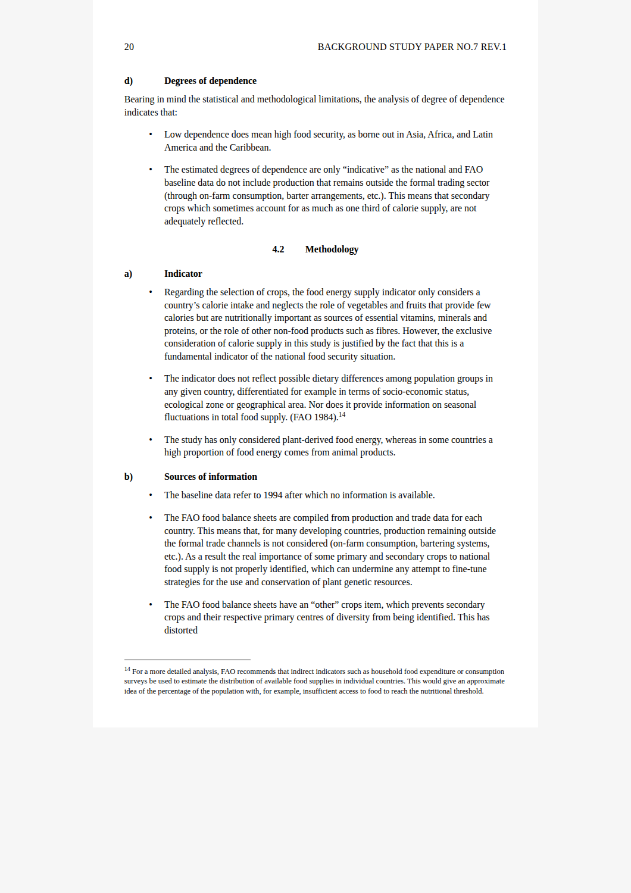20 Background Study Paper No.7 Rev.1
d) Degrees of dependence
Bearing in mind the statistical and methodological limitations, the analysis of degree of dependence indicates that:
Low dependence does mean high food security, as borne out in Asia, Africa, and Latin America and the Caribbean.
The estimated degrees of dependence are only “indicative” as the national and FAO baseline data do not include production that remains outside the formal trading sector (through on-farm consumption, barter arrangements, etc.). This means that secondary crops which sometimes account for as much as one third of calorie supply, are not adequately reflected.
4.2 Methodology
a) Indicator
Regarding the selection of crops, the food energy supply indicator only considers a country’s calorie intake and neglects the role of vegetables and fruits that provide few calories but are nutritionally important as sources of essential vitamins, minerals and proteins, or the role of other non-food products such as fibres. However, the exclusive consideration of calorie supply in this study is justified by the fact that this is a fundamental indicator of the national food security situation.
The indicator does not reflect possible dietary differences among population groups in any given country, differentiated for example in terms of socio-economic status, ecological zone or geographical area. Nor does it provide information on seasonal fluctuations in total food supply. (FAO 1984).14
The study has only considered plant-derived food energy, whereas in some countries a high proportion of food energy comes from animal products.
b) Sources of information
The baseline data refer to 1994 after which no information is available.
The FAO food balance sheets are compiled from production and trade data for each country. This means that, for many developing countries, production remaining outside the formal trade channels is not considered (on-farm consumption, bartering systems, etc.). As a result the real importance of some primary and secondary crops to national food supply is not properly identified, which can undermine any attempt to fine-tune strategies for the use and conservation of plant genetic resources.
The FAO food balance sheets have an “other” crops item, which prevents secondary crops and their respective primary centres of diversity from being identified. This has distorted
14 For a more detailed analysis, FAO recommends that indirect indicators such as household food expenditure or consumption surveys be used to estimate the distribution of available food supplies in individual countries. This would give an approximate idea of the percentage of the population with, for example, insufficient access to food to reach the nutritional threshold.